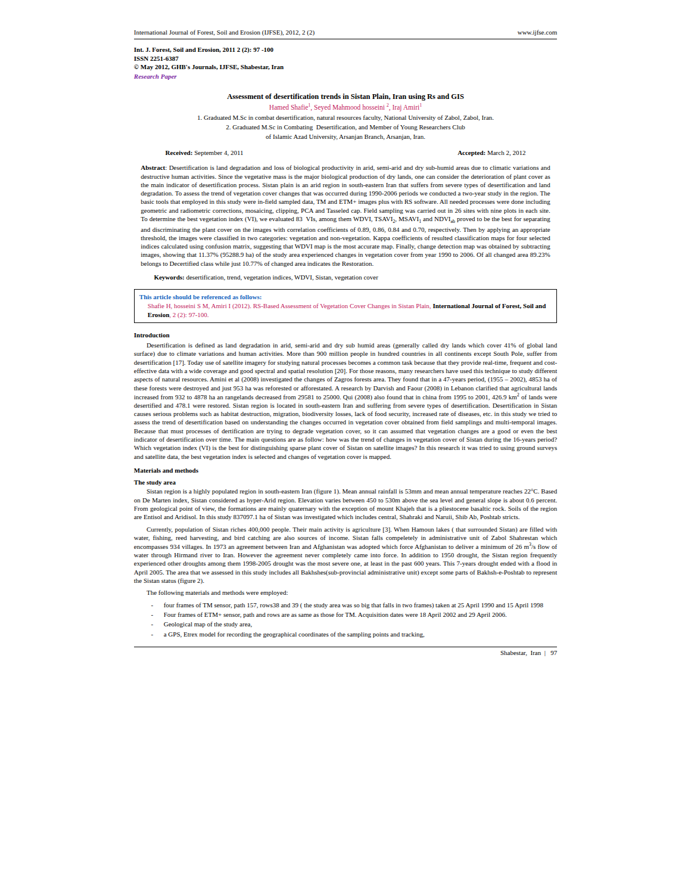International Journal of Forest, Soil and Erosion (IJFSE), 2012, 2 (2) www.ijfse.com
Int. J. Forest, Soil and Erosion, 2011 2 (2): 97 -100
ISSN 2251-6387
© May 2012, GHB's Journals, IJFSE, Shabestar, Iran
Research Paper
Assessment of desertification trends in Sistan Plain, Iran using Rs and GIS
Hamed Shafie1, Seyed Mahmood hosseini 2, Iraj Amiri1
1. Graduated M.Sc in combat desertification, natural resources faculty, National University of Zabol, Zabol, Iran.
2. Graduated M.Sc in Combating Desertification, and Member of Young Researchers Club
of Islamic Azad University, Arsanjan Branch, Arsanjan, Iran.
Received: September 4, 2011 Accepted: March 2, 2012
Abstract: Desertification is land degradation and loss of biological productivity in arid, semi-arid and dry sub-humid areas due to climatic variations and destructive human activities. Since the vegetative mass is the major biological production of dry lands, one can consider the deterioration of plant cover as the main indicator of desertification process. Sistan plain is an arid region in south-eastern Iran that suffers from severe types of desertification and land degradation. To assess the trend of vegetation cover changes that was occurred during 1990-2006 periods we conducted a two-year study in the region. The basic tools that employed in this study were in-field sampled data, TM and ETM+ images plus with RS software. All needed processes were done including geometric and radiometric corrections, mosaicing, clipping, PCA and Tasseled cap. Field sampling was carried out in 26 sites with nine plots in each site. To determine the best vegetation index (VI), we evaluated 83 VIs, among them WDVI, TSAVI2, MSAVI1 and NDVIab proved to be the best for separating and discriminating the plant cover on the images with correlation coefficients of 0.89, 0.86, 0.84 and 0.70, respectively. Then by applying an appropriate threshold, the images were classified in two categories: vegetation and non-vegetation. Kappa coefficients of resulted classification maps for four selected indices calculated using confusion matrix, suggesting that WDVI map is the most accurate map. Finally, change detection map was obtained by subtracting images, showing that 11.37% (95288.9 ha) of the study area experienced changes in vegetation cover from year 1990 to 2006. Of all changed area 89.23% belongs to Decertified class while just 10.77% of changed area indicates the Restoration.
Keywords: desertification, trend, vegetation indices, WDVI, Sistan, vegetation cover
This article should be referenced as follows:
Shafie H, hosseini S M, Amiri I (2012). RS-Based Assessment of Vegetation Cover Changes in Sistan Plain, International Journal of Forest, Soil and Erosion, 2 (2): 97-100.
Introduction
Desertification is defined as land degradation in arid, semi-arid and dry sub humid areas (generally called dry lands which cover 41% of global land surface) due to climate variations and human activities. More than 900 million people in hundred countries in all continents except South Pole, suffer from desertification [17]. Today use of satellite imagery for studying natural processes becomes a common task because that they provide real-time, frequent and cost-effective data with a wide coverage and good spectral and spatial resolution [20]. For those reasons, many researchers have used this technique to study different aspects of natural resources. Amini et al (2008) investigated the changes of Zagros forests area. They found that in a 47-years period, (1955 – 2002), 4853 ha of these forests were destroyed and just 953 ha was reforested or afforestated. A research by Darvish and Faour (2008) in Lebanon clarified that agricultural lands increased from 932 to 4878 ha an rangelands decreased from 29581 to 25000. Qui (2008) also found that in china from 1995 to 2001, 426.9 km2 of lands were desertified and 478.1 were restored. Sistan region is located in south-eastern Iran and suffering from severe types of desertification. Desertification in Sistan causes serious problems such as habitat destruction, migration, biodiversity losses, lack of food security, increased rate of diseases, etc. in this study we tried to assess the trend of desertification based on understanding the changes occurred in vegetation cover obtained from field samplings and multi-temporal images. Because that must processes of dertification are trying to degrade vegetation cover, so it can assumed that vegetation changes are a good or even the best indicator of desertification over time. The main questions are as follow: how was the trend of changes in vegetation cover of Sistan during the 16-years period? Which vegetation index (VI) is the best for distinguishing sparse plant cover of Sistan on satellite images? In this research it was tried to using ground surveys and satellite data, the best vegetation index is selected and changes of vegetation cover is mapped.
Materials and methods
The study area
Sistan region is a highly populated region in south-eastern Iran (figure 1). Mean annual rainfall is 53mm and mean annual temperature reaches 22°C. Based on De Marten index, Sistan considered as hyper-Arid region. Elevation varies between 450 to 530m above the sea level and general slope is about 0.6 percent. From geological point of view, the formations are mainly quaternary with the exception of mount Khajeh that is a pliestocene basaltic rock. Soils of the region are Entisol and Aridisol. In this study 837097.1 ha of Sistan was investigated which includes central, Shahraki and Naruii, Shib Ab, Poshtab stricts.
Currently, population of Sistan riches 400,000 people. Their main activity is agriculture [3]. When Hamoun lakes ( that surrounded Sistan) are filled with water, fishing, reed harvesting, and bird catching are also sources of income. Sistan falls compeletely in administrative unit of Zabol Shahrestan which encompasses 934 villages. In 1973 an agreement between Iran and Afghanistan was adopted which force Afghanistan to deliver a minimum of 26 m3/s flow of water through Hirmand river to Iran. However the agreement never completely came into force. In addition to 1950 drought, the Sistan region frequently experienced other droughts among them 1998-2005 drought was the most severe one, at least in the past 600 years. This 7-years drought ended with a flood in April 2005. The area that we assessed in this study includes all Bakhshes(sub-provincial administrative unit) except some parts of Bakhsh-e-Poshtab to represent the Sistan status (figure 2).
The following materials and methods were employed:
four frames of TM sensor, path 157, rows38 and 39 ( the study area was so big that falls in two frames) taken at 25 April 1990 and 15 April 1998
Four frames of ETM+ sensor, path and rows are as same as those for TM. Acquisition dates were 18 April 2002 and 29 April 2006.
Geological map of the study area,
a GPS, Etrex model for recording the geographical coordinates of the sampling points and tracking,
Shabestar, Iran | 97